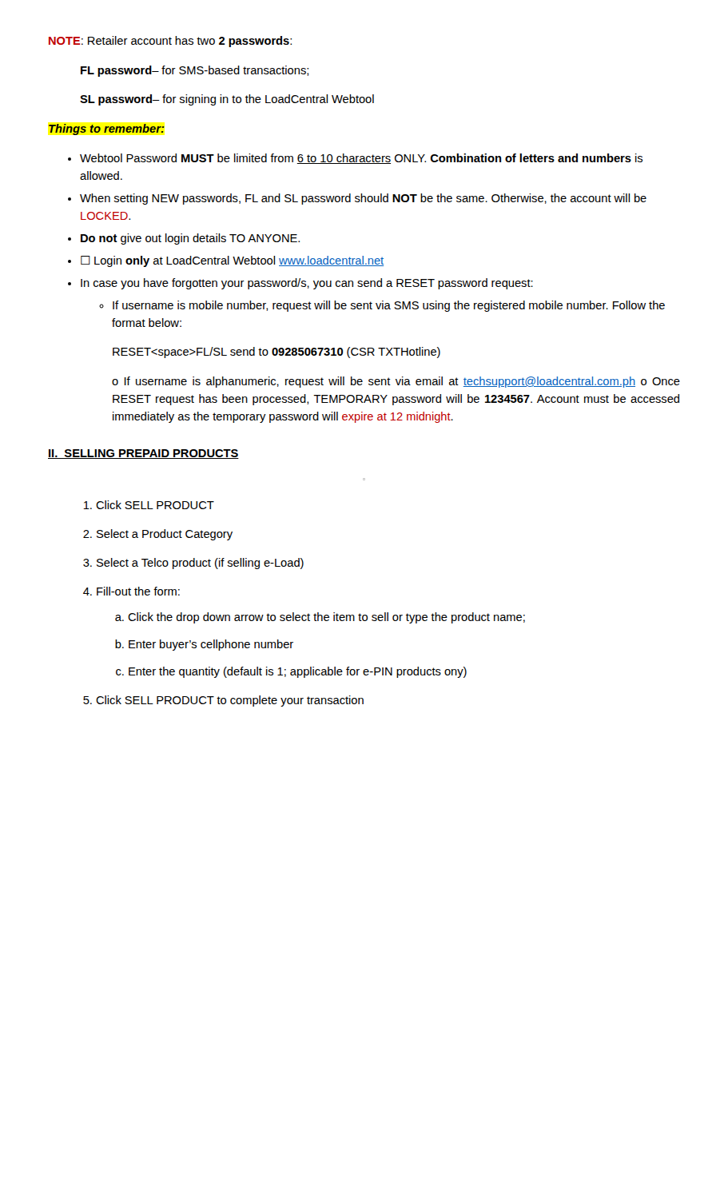NOTE: Retailer account has two 2 passwords:
FL password– for SMS-based transactions;
SL password– for signing in to the LoadCentral Webtool
Things to remember:
Webtool Password MUST be limited from 6 to 10 characters ONLY. Combination of letters and numbers is allowed.
When setting NEW passwords, FL and SL password should NOT be the same. Otherwise, the account will be LOCKED.
Do not give out login details TO ANYONE.
☐ Login only at LoadCentral Webtool www.loadcentral.net
In case you have forgotten your password/s, you can send a RESET password request:
If username is mobile number, request will be sent via SMS using the registered mobile number. Follow the format below:
RESET<space>FL/SL send to 09285067310 (CSR TXTHotline)
o If username is alphanumeric, request will be sent via email at techsupport@loadcentral.com.ph o Once RESET request has been processed, TEMPORARY password will be 1234567. Account must be accessed immediately as the temporary password will expire at 12 midnight.
II. SELLING PREPAID PRODUCTS
Click SELL PRODUCT
Select a Product Category
Select a Telco product (if selling e-Load)
Fill-out the form:
Click the drop down arrow to select the item to sell or type the product name;
Enter buyer’s cellphone number
Enter the quantity (default is 1; applicable for e-PIN products ony)
Click SELL PRODUCT to complete your transaction